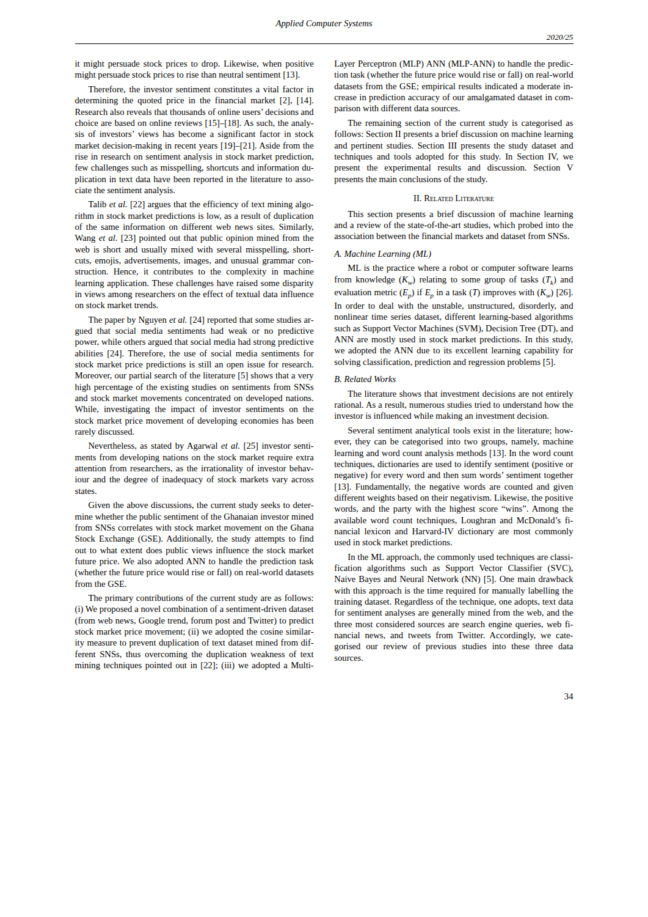Applied Computer Systems
2020/25
it might persuade stock prices to drop. Likewise, when positive might persuade stock prices to rise than neutral sentiment [13].
Therefore, the investor sentiment constitutes a vital factor in determining the quoted price in the financial market [2], [14]. Research also reveals that thousands of online users’ decisions and choice are based on online reviews [15]–[18]. As such, the analysis of investors’ views has become a significant factor in stock market decision-making in recent years [19]–[21]. Aside from the rise in research on sentiment analysis in stock market prediction, few challenges such as misspelling, shortcuts and information duplication in text data have been reported in the literature to associate the sentiment analysis.
Talib et al. [22] argues that the efficiency of text mining algorithm in stock market predictions is low, as a result of duplication of the same information on different web news sites. Similarly, Wang et al. [23] pointed out that public opinion mined from the web is short and usually mixed with several misspelling, shortcuts, emojis, advertisements, images, and unusual grammar construction. Hence, it contributes to the complexity in machine learning application. These challenges have raised some disparity in views among researchers on the effect of textual data influence on stock market trends.
The paper by Nguyen et al. [24] reported that some studies argued that social media sentiments had weak or no predictive power, while others argued that social media had strong predictive abilities [24]. Therefore, the use of social media sentiments for stock market price predictions is still an open issue for research. Moreover, our partial search of the literature [5] shows that a very high percentage of the existing studies on sentiments from SNSs and stock market movements concentrated on developed nations. While, investigating the impact of investor sentiments on the stock market price movement of developing economies has been rarely discussed.
Nevertheless, as stated by Agarwal et al. [25] investor sentiments from developing nations on the stock market require extra attention from researchers, as the irrationality of investor behaviour and the degree of inadequacy of stock markets vary across states.
Given the above discussions, the current study seeks to determine whether the public sentiment of the Ghanaian investor mined from SNSs correlates with stock market movement on the Ghana Stock Exchange (GSE). Additionally, the study attempts to find out to what extent does public views influence the stock market future price. We also adopted ANN to handle the prediction task (whether the future price would rise or fall) on real-world datasets from the GSE.
The primary contributions of the current study are as follows: (i) We proposed a novel combination of a sentiment-driven dataset (from web news, Google trend, forum post and Twitter) to predict stock market price movement; (ii) we adopted the cosine similarity measure to prevent duplication of text dataset mined from different SNSs, thus overcoming the duplication weakness of text mining techniques pointed out in [22]; (iii) we adopted a Multi-Layer Perceptron (MLP) ANN (MLP-ANN) to handle the prediction task (whether the future price would rise or fall) on real-world datasets from the GSE; empirical results indicated a moderate increase in prediction accuracy of our amalgamated dataset in comparison with different data sources.
The remaining section of the current study is categorised as follows: Section II presents a brief discussion on machine learning and pertinent studies. Section III presents the study dataset and techniques and tools adopted for this study. In Section IV, we present the experimental results and discussion. Section V presents the main conclusions of the study.
II. Related Literature
This section presents a brief discussion of machine learning and a review of the state-of-the-art studies, which probed into the association between the financial markets and dataset from SNSs.
A. Machine Learning (ML)
ML is the practice where a robot or computer software learns from knowledge (Kw) relating to some group of tasks (Tk) and evaluation metric (Ep) if Ep in a task (T) improves with (Kw) [26]. In order to deal with the unstable, unstructured, disorderly, and nonlinear time series dataset, different learning-based algorithms such as Support Vector Machines (SVM), Decision Tree (DT), and ANN are mostly used in stock market predictions. In this study, we adopted the ANN due to its excellent learning capability for solving classification, prediction and regression problems [5].
B. Related Works
The literature shows that investment decisions are not entirely rational. As a result, numerous studies tried to understand how the investor is influenced while making an investment decision.
Several sentiment analytical tools exist in the literature; however, they can be categorised into two groups, namely, machine learning and word count analysis methods [13]. In the word count techniques, dictionaries are used to identify sentiment (positive or negative) for every word and then sum words’ sentiment together [13]. Fundamentally, the negative words are counted and given different weights based on their negativism. Likewise, the positive words, and the party with the highest score “wins”. Among the available word count techniques, Loughran and McDonald’s financial lexicon and Harvard-IV dictionary are most commonly used in stock market predictions.
In the ML approach, the commonly used techniques are classification algorithms such as Support Vector Classifier (SVC), Naive Bayes and Neural Network (NN) [5]. One main drawback with this approach is the time required for manually labelling the training dataset. Regardless of the technique, one adopts, text data for sentiment analyses are generally mined from the web, and the three most considered sources are search engine queries, web financial news, and tweets from Twitter. Accordingly, we categorised our review of previous studies into these three data sources.
34